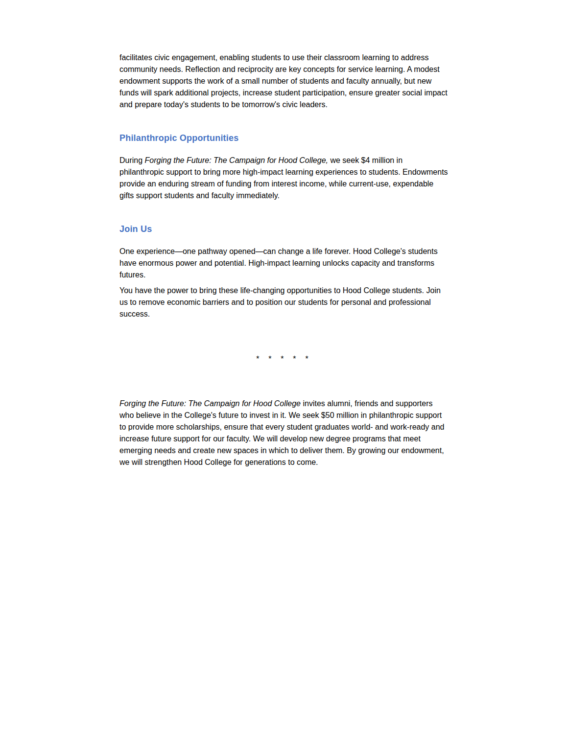facilitates civic engagement, enabling students to use their classroom learning to address community needs. Reflection and reciprocity are key concepts for service learning. A modest endowment supports the work of a small number of students and faculty annually, but new funds will spark additional projects, increase student participation, ensure greater social impact and prepare today's students to be tomorrow's civic leaders.
Philanthropic Opportunities
During Forging the Future: The Campaign for Hood College, we seek $4 million in philanthropic support to bring more high-impact learning experiences to students. Endowments provide an enduring stream of funding from interest income, while current-use, expendable gifts support students and faculty immediately.
Join Us
One experience—one pathway opened—can change a life forever. Hood College's students have enormous power and potential. High-impact learning unlocks capacity and transforms futures.
You have the power to bring these life-changing opportunities to Hood College students. Join us to remove economic barriers and to position our students for personal and professional success.
* * * * *
Forging the Future: The Campaign for Hood College invites alumni, friends and supporters who believe in the College's future to invest in it. We seek $50 million in philanthropic support to provide more scholarships, ensure that every student graduates world- and work-ready and increase future support for our faculty. We will develop new degree programs that meet emerging needs and create new spaces in which to deliver them. By growing our endowment, we will strengthen Hood College for generations to come.